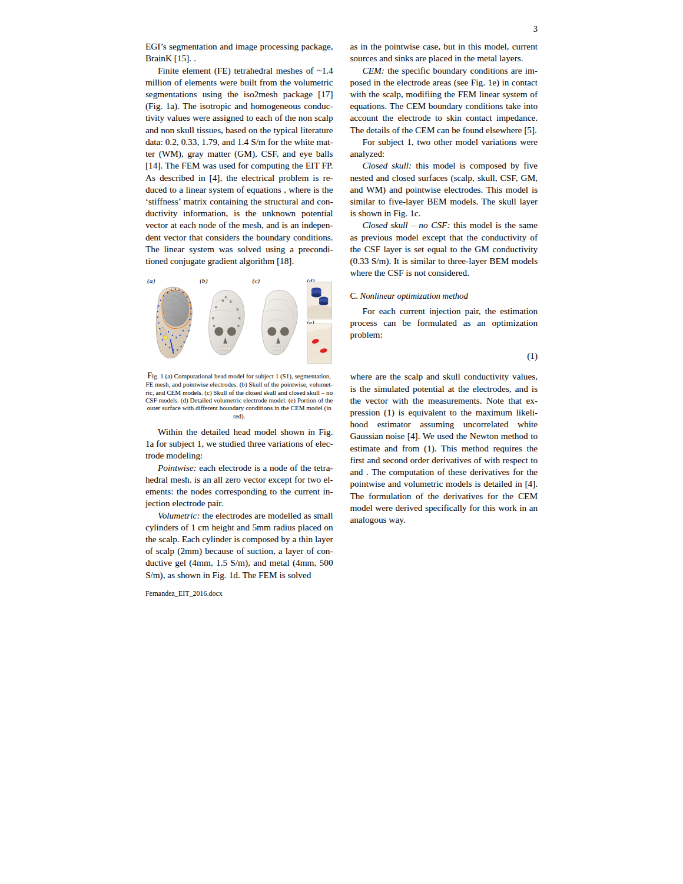3
EGI’s segmentation and image processing package, BrainK [15]. .
Finite element (FE) tetrahedral meshes of ~1.4 million of elements were built from the volumetric segmentations using the iso2mesh package [17] (Fig. 1a). The isotropic and homogeneous conductivity values were assigned to each of the non scalp and non skull tissues, based on the typical literature data: 0.2, 0.33, 1.79, and 1.4 S/m for the white matter (WM), gray matter (GM), CSF, and eye balls [14]. The FEM was used for computing the EIT FP. As described in [4], the electrical problem is reduced to a linear system of equations , where is the ‘stiffness’ matrix containing the structural and conductivity information, is the unknown potential vector at each node of the mesh, and is an independent vector that considers the boundary conditions. The linear system was solved using a preconditioned conjugate gradient algorithm [18].
(a)
(b)
(c)
(d)
(e)
Fig. 1 (a) Computational head model for subject 1 (S1), segmentation, FE mesh, and pointwise electrodes. (b) Skull of the pointwise, volumetric, and CEM models. (c) Skull of the closed skull and closed skull – no CSF models. (d) Detailed volumetric electrode model. (e) Portion of the outer surface with different boundary conditions in the CEM model (in red).
Within the detailed head model shown in Fig. 1a for subject 1, we studied three variations of electrode modeling:
Pointwise: each electrode is a node of the tetrahedral mesh. is an all zero vector except for two elements: the nodes corresponding to the current injection electrode pair.
Volumetric: the electrodes are modelled as small cylinders of 1 cm height and 5mm radius placed on the scalp. Each cylinder is composed by a thin layer of scalp (2mm) because of suction, a layer of conductive gel (4mm, 1.5 S/m), and metal (4mm, 500 S/m), as shown in Fig. 1d. The FEM is solved
as in the pointwise case, but in this model, current sources and sinks are placed in the metal layers.
CEM: the specific boundary conditions are imposed in the electrode areas (see Fig. 1e) in contact with the scalp, modifiing the FEM linear system of equations. The CEM boundary conditions take into account the electrode to skin contact impedance. The details of the CEM can be found elsewhere [5].
For subject 1, two other model variations were analyzed:
Closed skull: this model is composed by five nested and closed surfaces (scalp, skull, CSF, GM, and WM) and pointwise electrodes. This model is similar to five-layer BEM models. The skull layer is shown in Fig. 1c.
Closed skull – no CSF: this model is the same as previous model except that the conductivity of the CSF layer is set equal to the GM conductivity (0.33 S/m). It is similar to three-layer BEM models where the CSF is not considered.
C. Nonlinear optimization method
For each current injection pair, the estimation process can be formulated as an optimization problem:
(1)
where are the scalp and skull conductivity values, is the simulated potential at the electrodes, and is the vector with the measurements. Note that expression (1) is equivalent to the maximum likelihood estimator assuming uncorrelated white Gaussian noise [4]. We used the Newton method to estimate and from (1). This method requires the first and second order derivatives of with respect to and . The computation of these derivatives for the pointwise and volumetric models is detailed in [4]. The formulation of the derivatives for the CEM model were derived specifically for this work in an analogous way.
Fernandez_EIT_2016.docx